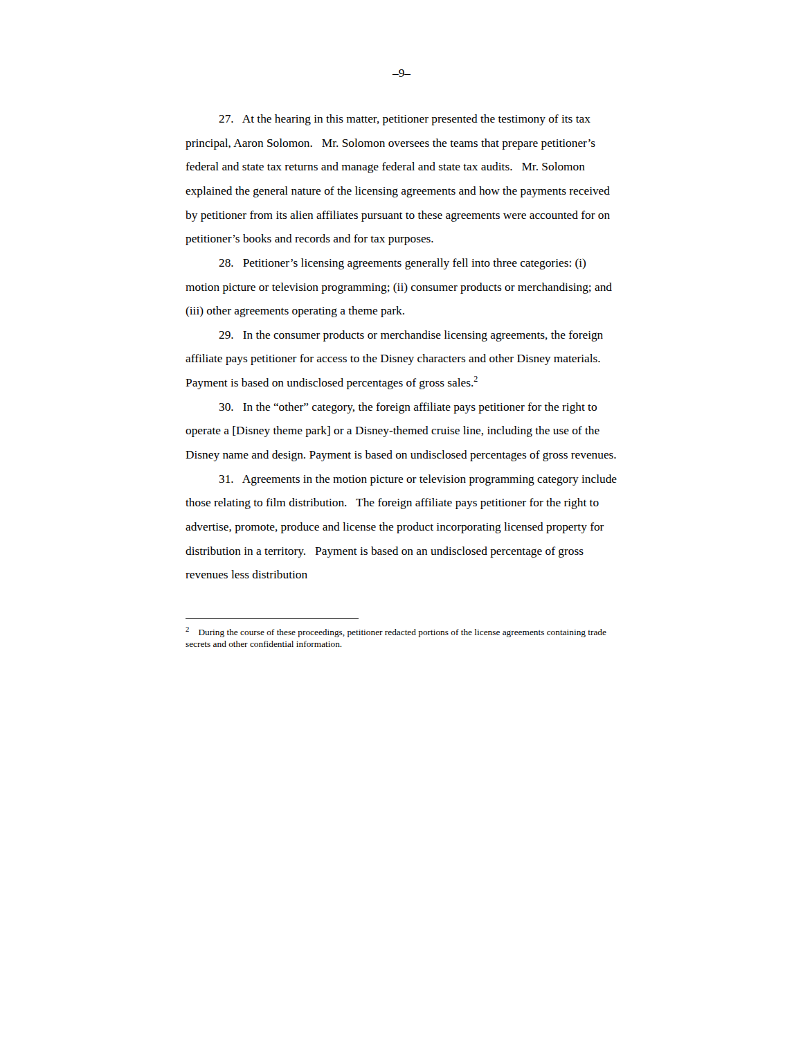–9–
27. At the hearing in this matter, petitioner presented the testimony of its tax principal, Aaron Solomon. Mr. Solomon oversees the teams that prepare petitioner’s federal and state tax returns and manage federal and state tax audits. Mr. Solomon explained the general nature of the licensing agreements and how the payments received by petitioner from its alien affiliates pursuant to these agreements were accounted for on petitioner’s books and records and for tax purposes.
28. Petitioner’s licensing agreements generally fell into three categories: (i) motion picture or television programming; (ii) consumer products or merchandising; and (iii) other agreements operating a theme park.
29. In the consumer products or merchandise licensing agreements, the foreign affiliate pays petitioner for access to the Disney characters and other Disney materials. Payment is based on undisclosed percentages of gross sales.2
30. In the “other” category, the foreign affiliate pays petitioner for the right to operate a [Disney theme park] or a Disney-themed cruise line, including the use of the Disney name and design. Payment is based on undisclosed percentages of gross revenues.
31. Agreements in the motion picture or television programming category include those relating to film distribution. The foreign affiliate pays petitioner for the right to advertise, promote, produce and license the product incorporating licensed property for distribution in a territory. Payment is based on an undisclosed percentage of gross revenues less distribution
2 During the course of these proceedings, petitioner redacted portions of the license agreements containing trade secrets and other confidential information.